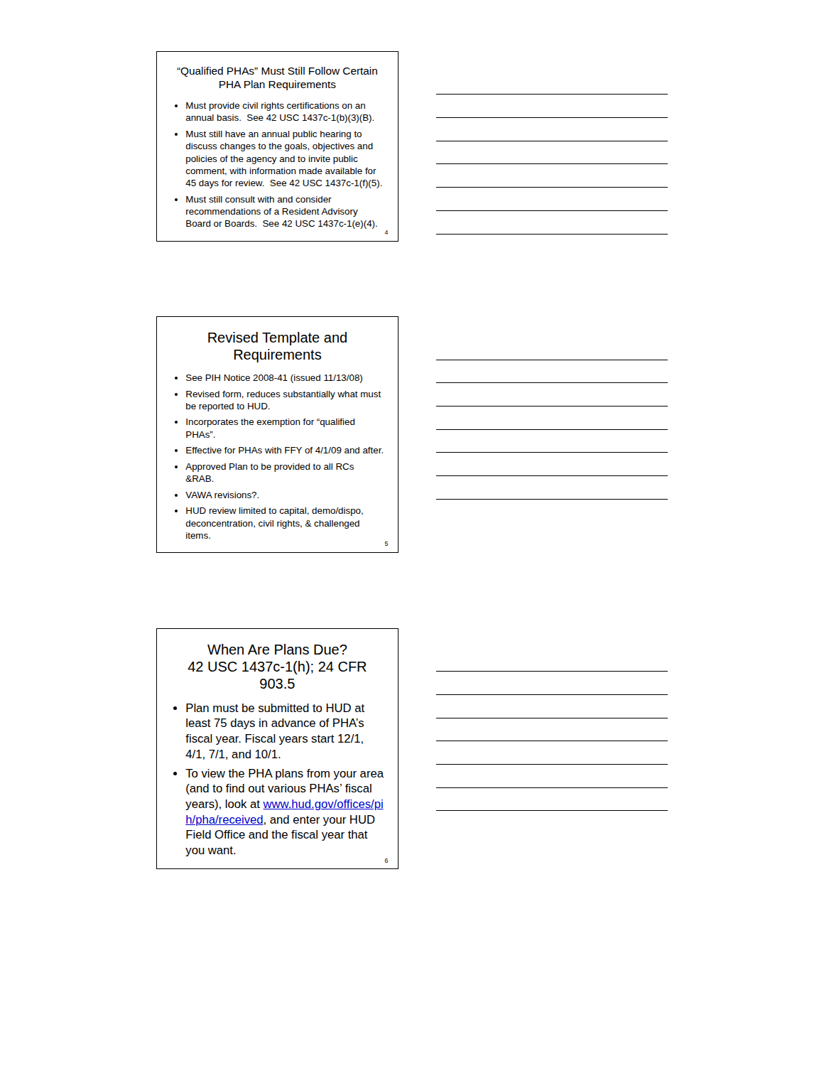“Qualified PHAs” Must Still Follow Certain
PHA Plan Requirements
Must provide civil rights certifications on an annual basis. See 42 USC 1437c-1(b)(3)(B).
Must still have an annual public hearing to discuss changes to the goals, objectives and policies of the agency and to invite public comment, with information made available for 45 days for review. See 42 USC 1437c-1(f)(5).
Must still consult with and consider recommendations of a Resident Advisory Board or Boards. See 42 USC 1437c-1(e)(4).
4
Revised Template and Requirements
See PIH Notice 2008-41 (issued 11/13/08)
Revised form, reduces substantially what must be reported to HUD.
Incorporates the exemption for “qualified PHAs”.
Effective for PHAs with FFY of 4/1/09 and after.
Approved Plan to be provided to all RCs &RAB.
VAWA revisions?.
HUD review limited to capital, demo/dispo, deconcentration, civil rights, & challenged items.
5
When Are Plans Due?
42 USC 1437c-1(h); 24 CFR 903.5
Plan must be submitted to HUD at least 75 days in advance of PHA’s fiscal year. Fiscal years start 12/1, 4/1, 7/1, and 10/1.
To view the PHA plans from your area (and to find out various PHAs’ fiscal years), look at www.hud.gov/offices/pih/pha/received, and enter your HUD Field Office and the fiscal year that you want.
6